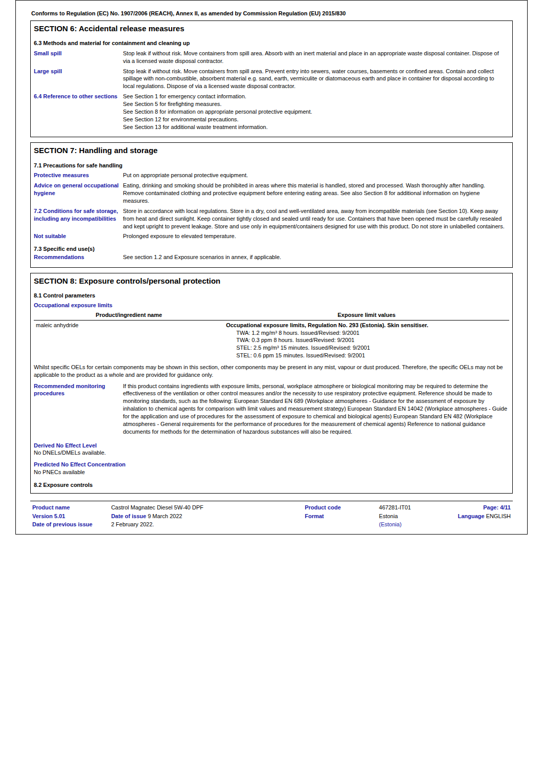Conforms to Regulation (EC) No. 1907/2006 (REACH), Annex II, as amended by Commission Regulation (EU) 2015/830
SECTION 6: Accidental release measures
6.3 Methods and material for containment and cleaning up
| Small spill | Stop leak if without risk. Move containers from spill area. Absorb with an inert material and place in an appropriate waste disposal container. Dispose of via a licensed waste disposal contractor. |
| Large spill | Stop leak if without risk. Move containers from spill area. Prevent entry into sewers, water courses, basements or confined areas. Contain and collect spillage with non-combustible, absorbent material e.g. sand, earth, vermiculite or diatomaceous earth and place in container for disposal according to local regulations. Dispose of via a licensed waste disposal contractor. |
| 6.4 Reference to other sections | See Section 1 for emergency contact information. See Section 5 for firefighting measures. See Section 8 for information on appropriate personal protective equipment. See Section 12 for environmental precautions. See Section 13 for additional waste treatment information. |
SECTION 7: Handling and storage
7.1 Precautions for safe handling
| Protective measures | Put on appropriate personal protective equipment. |
| Advice on general occupational hygiene | Eating, drinking and smoking should be prohibited in areas where this material is handled, stored and processed. Wash thoroughly after handling. Remove contaminated clothing and protective equipment before entering eating areas. See also Section 8 for additional information on hygiene measures. |
| 7.2 Conditions for safe storage, including any incompatibilities | Store in accordance with local regulations. Store in a dry, cool and well-ventilated area, away from incompatible materials (see Section 10). Keep away from heat and direct sunlight. Keep container tightly closed and sealed until ready for use. Containers that have been opened must be carefully resealed and kept upright to prevent leakage. Store and use only in equipment/containers designed for use with this product. Do not store in unlabelled containers. |
| Not suitable | Prolonged exposure to elevated temperature. |
7.3 Specific end use(s)
| Recommendations | See section 1.2 and Exposure scenarios in annex, if applicable. |
SECTION 8: Exposure controls/personal protection
8.1 Control parameters
Occupational exposure limits
| Product/ingredient name | Exposure limit values |
| --- | --- |
| maleic anhydride | Occupational exposure limits, Regulation No. 293 (Estonia). Skin sensitiser. TWA: 1.2 mg/m³ 8 hours. Issued/Revised: 9/2001 TWA: 0.3 ppm 8 hours. Issued/Revised: 9/2001 STEL: 2.5 mg/m³ 15 minutes. Issued/Revised: 9/2001 STEL: 0.6 ppm 15 minutes. Issued/Revised: 9/2001 |
Whilst specific OELs for certain components may be shown in this section, other components may be present in any mist, vapour or dust produced. Therefore, the specific OELs may not be applicable to the product as a whole and are provided for guidance only.
| Recommended monitoring procedures | If this product contains ingredients with exposure limits, personal, workplace atmosphere or biological monitoring may be required to determine the effectiveness of the ventilation or other control measures and/or the necessity to use respiratory protective equipment. Reference should be made to monitoring standards, such as the following: European Standard EN 689 (Workplace atmospheres - Guidance for the assessment of exposure by inhalation to chemical agents for comparison with limit values and measurement strategy) European Standard EN 14042 (Workplace atmospheres - Guide for the application and use of procedures for the assessment of exposure to chemical and biological agents) European Standard EN 482 (Workplace atmospheres - General requirements for the performance of procedures for the measurement of chemical agents) Reference to national guidance documents for methods for the determination of hazardous substances will also be required. |
Derived No Effect Level
No DNELs/DMELs available.
Predicted No Effect Concentration
No PNECs available
8.2 Exposure controls
| Product name | Castrol Magnatec Diesel 5W-40 DPF | Product code | 467281-IT01 | Page: 4/11 |
| Version 5.01 | Date of issue 9 March 2022 | Format | Estonia | Language ENGLISH |
| Date of previous issue | 2 February 2022. | | (Estonia) | |